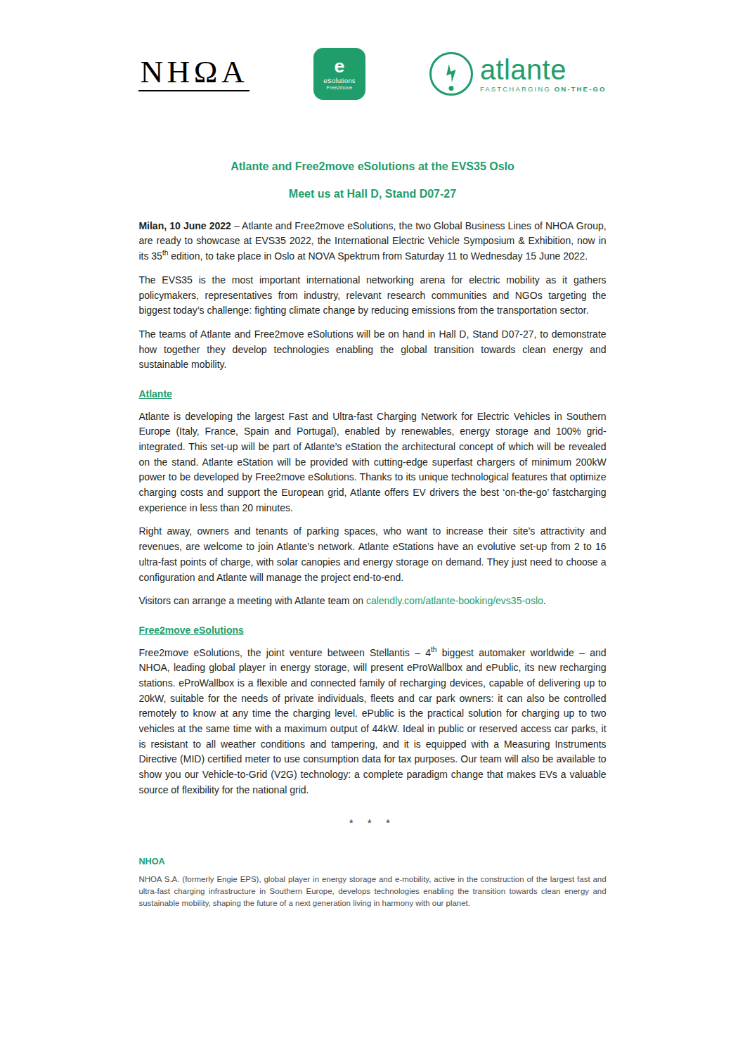NHΩA
e eSolutions Free2move
atlante
FASTCHARGING ON-THE-GO
Atlante and Free2move eSolutions at the EVS35 Oslo
Meet us at Hall D, Stand D07-27
Milan, 10 June 2022 – Atlante and Free2move eSolutions, the two Global Business Lines of NHOA Group, are ready to showcase at EVS35 2022, the International Electric Vehicle Symposium & Exhibition, now in its 35th edition, to take place in Oslo at NOVA Spektrum from Saturday 11 to Wednesday 15 June 2022.
The EVS35 is the most important international networking arena for electric mobility as it gathers policymakers, representatives from industry, relevant research communities and NGOs targeting the biggest today’s challenge: fighting climate change by reducing emissions from the transportation sector.
The teams of Atlante and Free2move eSolutions will be on hand in Hall D, Stand D07-27, to demonstrate how together they develop technologies enabling the global transition towards clean energy and sustainable mobility.
Atlante
Atlante is developing the largest Fast and Ultra-fast Charging Network for Electric Vehicles in Southern Europe (Italy, France, Spain and Portugal), enabled by renewables, energy storage and 100% grid-integrated. This set-up will be part of Atlante’s eStation the architectural concept of which will be revealed on the stand. Atlante eStation will be provided with cutting-edge superfast chargers of minimum 200kW power to be developed by Free2move eSolutions. Thanks to its unique technological features that optimize charging costs and support the European grid, Atlante offers EV drivers the best ‘on-the-go’ fastcharging experience in less than 20 minutes.
Right away, owners and tenants of parking spaces, who want to increase their site’s attractivity and revenues, are welcome to join Atlante’s network. Atlante eStations have an evolutive set-up from 2 to 16 ultra-fast points of charge, with solar canopies and energy storage on demand. They just need to choose a configuration and Atlante will manage the project end-to-end.
Visitors can arrange a meeting with Atlante team on calendly.com/atlante-booking/evs35-oslo.
Free2move eSolutions
Free2move eSolutions, the joint venture between Stellantis – 4th biggest automaker worldwide – and NHOA, leading global player in energy storage, will present eProWallbox and ePublic, its new recharging stations. eProWallbox is a flexible and connected family of recharging devices, capable of delivering up to 20kW, suitable for the needs of private individuals, fleets and car park owners: it can also be controlled remotely to know at any time the charging level. ePublic is the practical solution for charging up to two vehicles at the same time with a maximum output of 44kW. Ideal in public or reserved access car parks, it is resistant to all weather conditions and tampering, and it is equipped with a Measuring Instruments Directive (MID) certified meter to use consumption data for tax purposes. Our team will also be available to show you our Vehicle-to-Grid (V2G) technology: a complete paradigm change that makes EVs a valuable source of flexibility for the national grid.
* * *
NHOA
NHOA S.A. (formerly Engie EPS), global player in energy storage and e-mobility, active in the construction of the largest fast and ultra-fast charging infrastructure in Southern Europe, develops technologies enabling the transition towards clean energy and sustainable mobility, shaping the future of a next generation living in harmony with our planet.